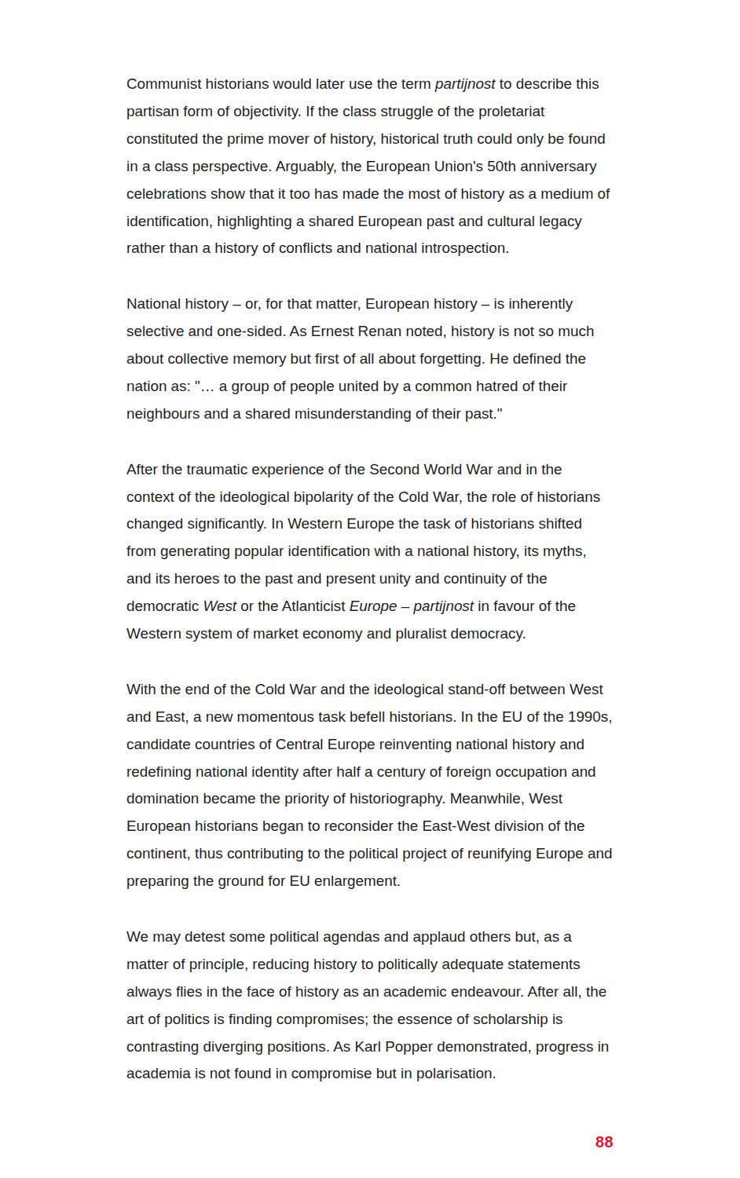Communist historians would later use the term partijnost to describe this partisan form of objectivity. If the class struggle of the proletariat constituted the prime mover of history, historical truth could only be found in a class perspective. Arguably, the European Union's 50th anniversary celebrations show that it too has made the most of history as a medium of identification, highlighting a shared European past and cultural legacy rather than a history of conflicts and national introspection.
National history – or, for that matter, European history – is inherently selective and one-sided. As Ernest Renan noted, history is not so much about collective memory but first of all about forgetting. He defined the nation as: "… a group of people united by a common hatred of their neighbours and a shared misunderstanding of their past."
After the traumatic experience of the Second World War and in the context of the ideological bipolarity of the Cold War, the role of historians changed significantly. In Western Europe the task of historians shifted from generating popular identification with a national history, its myths, and its heroes to the past and present unity and continuity of the democratic West or the Atlanticist Europe – partijnost in favour of the Western system of market economy and pluralist democracy.
With the end of the Cold War and the ideological stand-off between West and East, a new momentous task befell historians. In the EU of the 1990s, candidate countries of Central Europe reinventing national history and redefining national identity after half a century of foreign occupation and domination became the priority of historiography. Meanwhile, West European historians began to reconsider the East-West division of the continent, thus contributing to the political project of reunifying Europe and preparing the ground for EU enlargement.
We may detest some political agendas and applaud others but, as a matter of principle, reducing history to politically adequate statements always flies in the face of history as an academic endeavour. After all, the art of politics is finding compromises; the essence of scholarship is contrasting diverging positions. As Karl Popper demonstrated, progress in academia is not found in compromise but in polarisation.
88